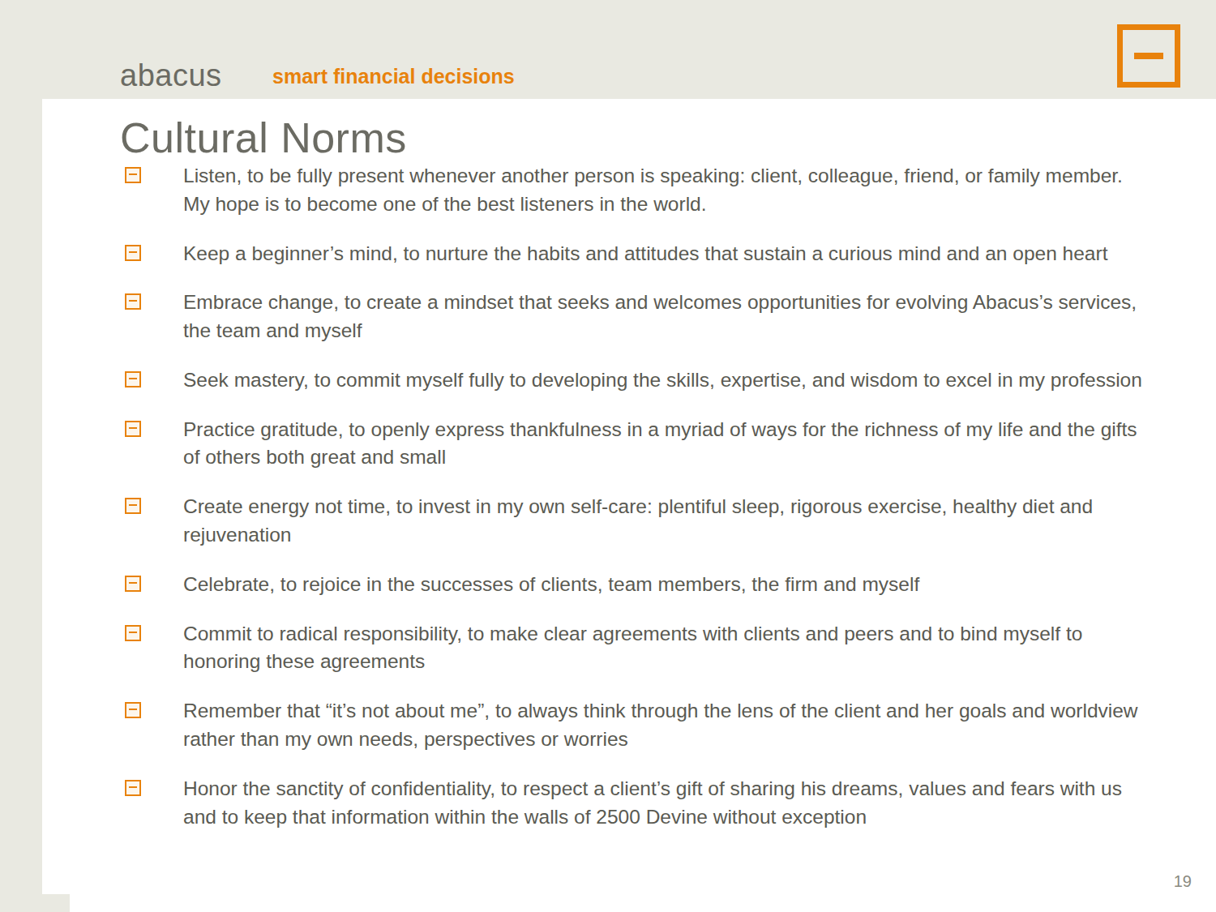abacus
smart financial decisions
Cultural Norms
Listen, to be fully present whenever another person is speaking: client, colleague, friend, or family member. My hope is to become one of the best listeners in the world.
Keep a beginner’s mind, to nurture the habits and attitudes that sustain a curious mind and an open heart
Embrace change, to create a mindset that seeks and welcomes opportunities for evolving Abacus’s services, the team and myself
Seek mastery, to commit myself fully to developing the skills, expertise, and wisdom to excel in my profession
Practice gratitude, to openly express thankfulness in a myriad of ways for the richness of my life and the gifts of others both great and small
Create energy not time, to invest in my own self-care: plentiful sleep, rigorous exercise, healthy diet and rejuvenation
Celebrate, to rejoice in the successes of clients, team members, the firm and myself
Commit to radical responsibility, to make clear agreements with clients and peers and to bind myself to honoring these agreements
Remember that “it’s not about me”, to always think through the lens of the client and her goals and worldview rather than my own needs, perspectives or worries
Honor the sanctity of confidentiality, to respect a client’s gift of sharing his dreams, values and fears with us and to keep that information within the walls of 2500 Devine without exception
19